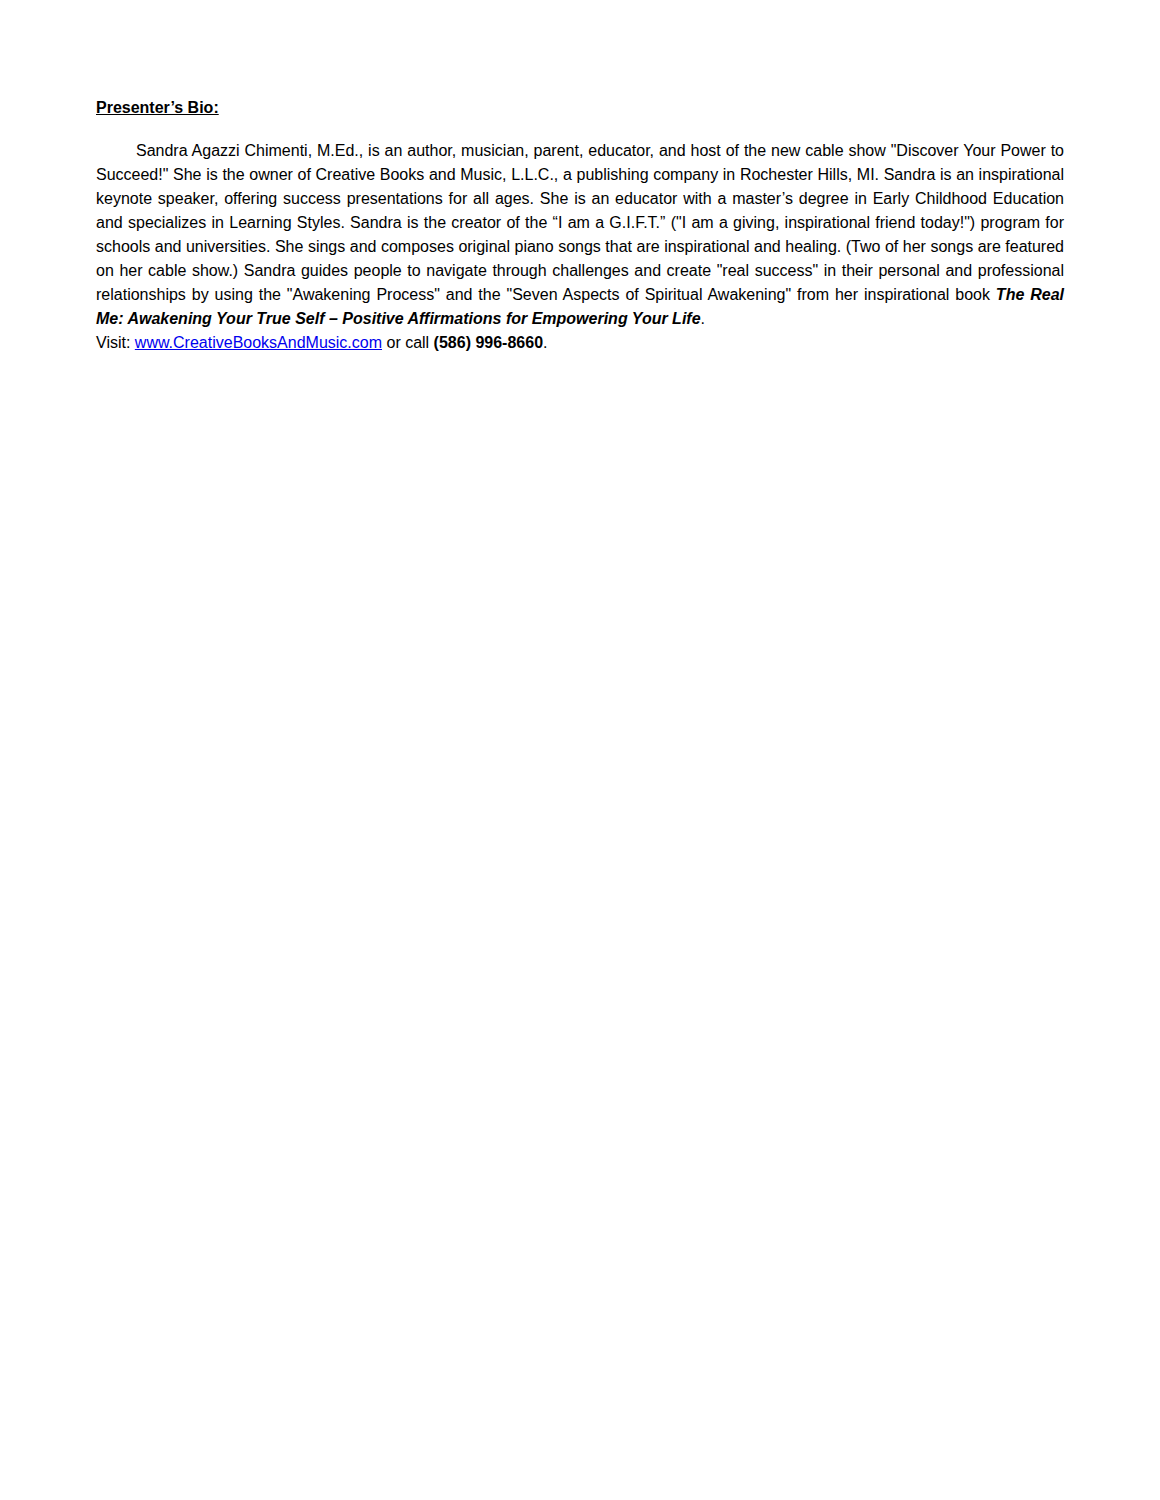Presenter’s Bio:
Sandra Agazzi Chimenti, M.Ed., is an author, musician, parent, educator, and host of the new cable show "Discover Your Power to Succeed!" She is the owner of Creative Books and Music, L.L.C., a publishing company in Rochester Hills, MI. Sandra is an inspirational keynote speaker, offering success presentations for all ages. She is an educator with a master’s degree in Early Childhood Education and specializes in Learning Styles. Sandra is the creator of the “I am a G.I.F.T.” ("I am a giving, inspirational friend today!") program for schools and universities. She sings and composes original piano songs that are inspirational and healing. (Two of her songs are featured on her cable show.) Sandra guides people to navigate through challenges and create "real success" in their personal and professional relationships by using the "Awakening Process" and the "Seven Aspects of Spiritual Awakening" from her inspirational book The Real Me: Awakening Your True Self – Positive Affirmations for Empowering Your Life.
Visit: www.CreativeBooksAndMusic.com or call (586) 996-8660.